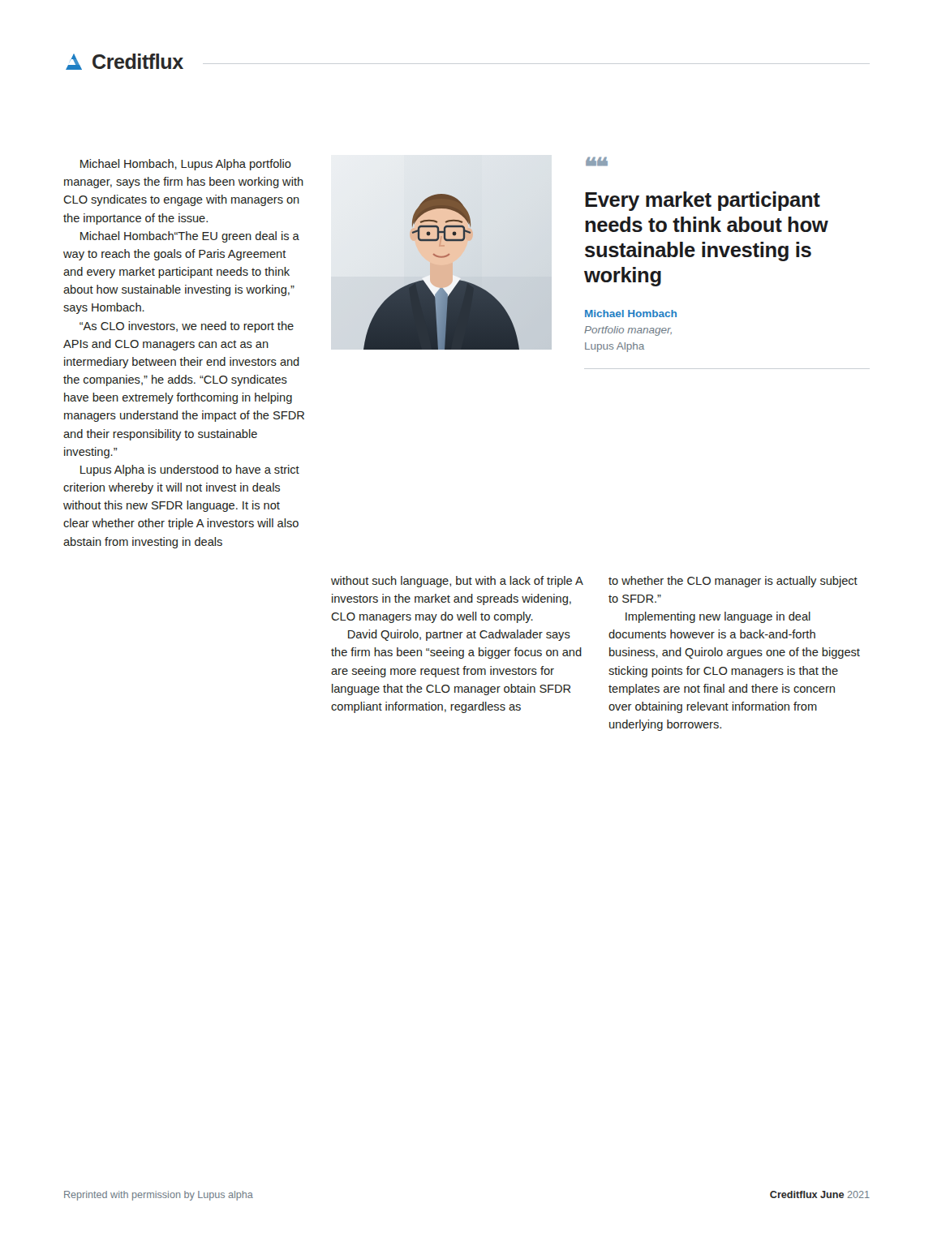Creditflux
Michael Hombach, Lupus Alpha portfolio manager, says the firm has been working with CLO syndicates to engage with managers on the importance of the issue.
Michael Hombach“The EU green deal is a way to reach the goals of Paris Agreement and every market participant needs to think about how sustainable investing is working,” says Hombach.
“As CLO investors, we need to report the APIs and CLO managers can act as an intermediary between their end investors and the companies,” he adds. “CLO syndicates have been extremely forthcoming in helping managers understand the impact of the SFDR and their responsibility to sustainable investing.”
Lupus Alpha is understood to have a strict criterion whereby it will not invest in deals without this new SFDR language. It is not clear whether other triple A investors will also abstain from investing in deals
❝❝
Every market participant needs to think about how sustainable investing is working
Michael Hombach
Portfolio manager,
Lupus Alpha
without such language, but with a lack of triple A investors in the market and spreads widening, CLO managers may do well to comply.
David Quirolo, partner at Cadwalader says the firm has been “seeing a bigger focus on and are seeing more request from investors for language that the CLO manager obtain SFDR compliant information, regardless as
to whether the CLO manager is actually subject to SFDR.”
Implementing new language in deal documents however is a back-and-forth business, and Quirolo argues one of the biggest sticking points for CLO managers is that the templates are not final and there is concern over obtaining relevant information from underlying borrowers.
Reprinted with permission by Lupus alpha
Creditflux June 2021